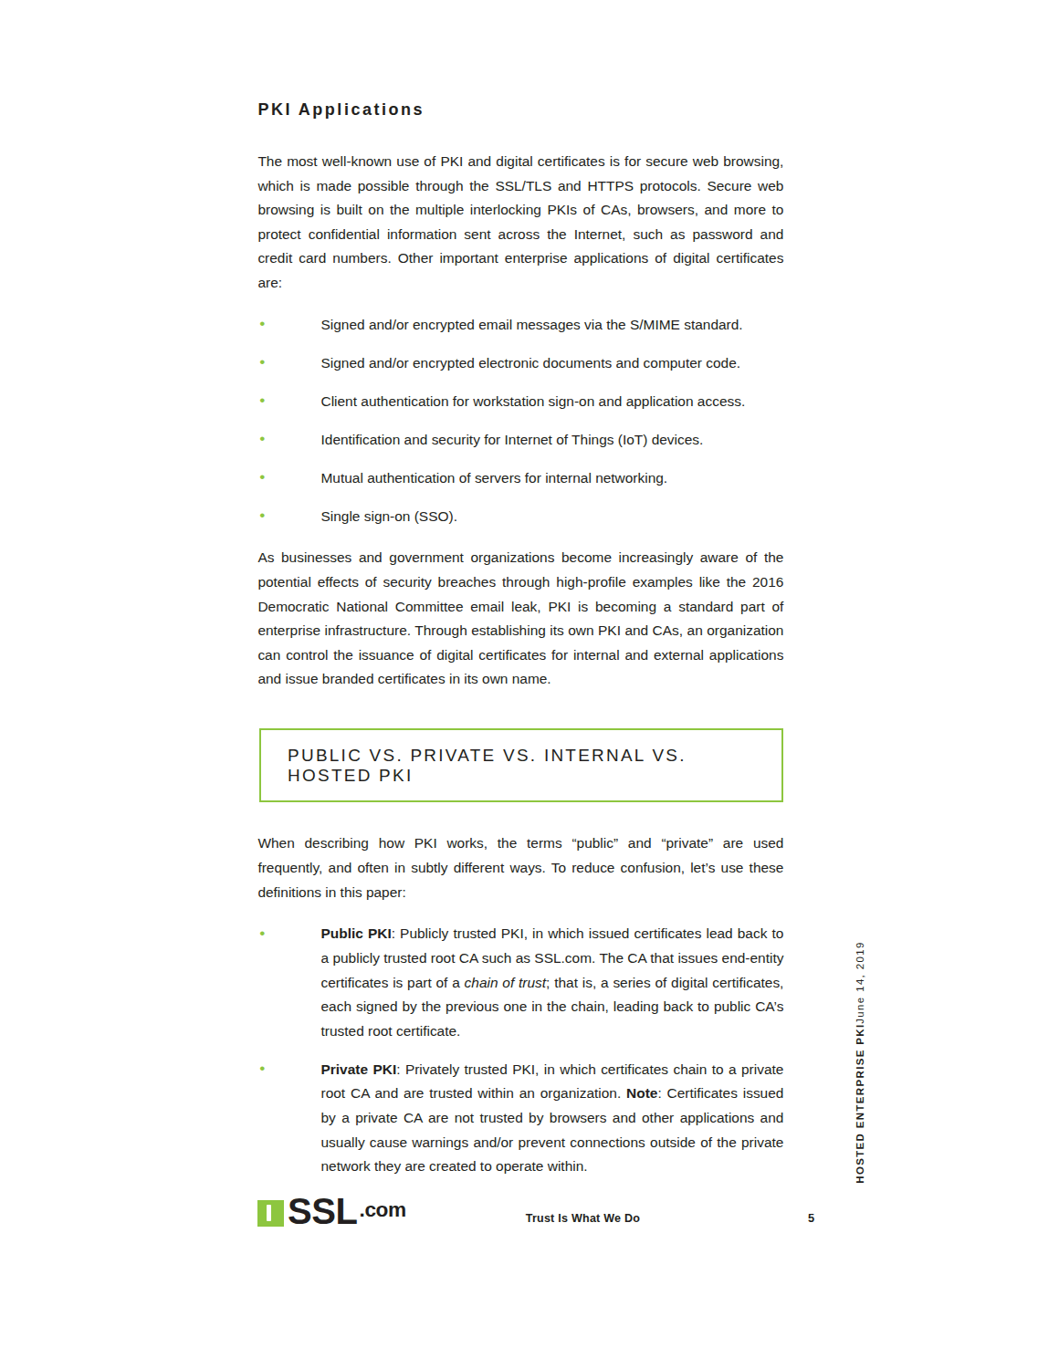PKI Applications
The most well-known use of PKI and digital certificates is for secure web browsing, which is made possible through the SSL/TLS and HTTPS protocols. Secure web browsing is built on the multiple interlocking PKIs of CAs, browsers, and more to protect confidential information sent across the Internet, such as password and credit card numbers. Other important enterprise applications of digital certificates are:
Signed and/or encrypted email messages via the S/MIME standard.
Signed and/or encrypted electronic documents and computer code.
Client authentication for workstation sign-on and application access.
Identification and security for Internet of Things (IoT) devices.
Mutual authentication of servers for internal networking.
Single sign-on (SSO).
As businesses and government organizations become increasingly aware of the potential effects of security breaches through high-profile examples like the 2016 Democratic National Committee email leak, PKI is becoming a standard part of enterprise infrastructure. Through establishing its own PKI and CAs, an organization can control the issuance of digital certificates for internal and external applications and issue branded certificates in its own name.
PUBLIC VS. PRIVATE VS. INTERNAL VS. HOSTED PKI
When describing how PKI works, the terms “public” and “private” are used frequently, and often in subtly different ways. To reduce confusion, let’s use these definitions in this paper:
Public PKI: Publicly trusted PKI, in which issued certificates lead back to a publicly trusted root CA such as SSL.com. The CA that issues end-entity certificates is part of a chain of trust; that is, a series of digital certificates, each signed by the previous one in the chain, leading back to public CA’s trusted root certificate.
Private PKI: Privately trusted PKI, in which certificates chain to a private root CA and are trusted within an organization. Note: Certificates issued by a private CA are not trusted by browsers and other applications and usually cause warnings and/or prevent connections outside of the private network they are created to operate within.
HOSTED ENTERPRISE PKI June 14, 2019
SSL.com
Trust Is What We Do
5